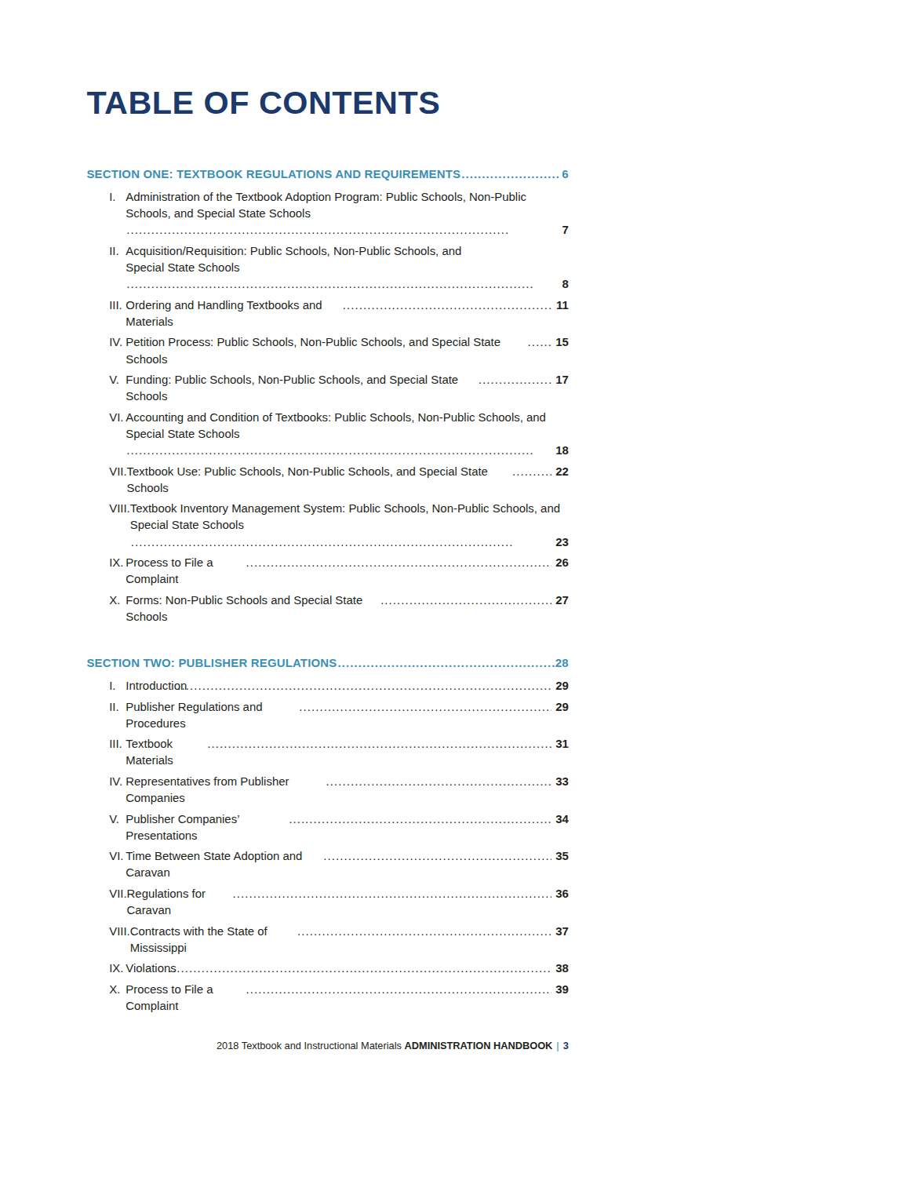TABLE OF CONTENTS
SECTION ONE: TEXTBOOK REGULATIONS AND REQUIREMENTS ......................................................................................................... 6
I. Administration of the Textbook Adoption Program: Public Schools, Non-Public Schools, and Special State Schools ............................................................................................. 7
II. Acquisition/Requisition: Public Schools, Non-Public Schools, and
Special State Schools ................................................................................................... 8
III. Ordering and Handling Textbooks and Materials .......................................................... 11
IV. Petition Process: Public Schools, Non-Public Schools, and Special State Schools ...... 15
V. Funding: Public Schools, Non-Public Schools, and Special State Schools ................... 17
VI. Accounting and Condition of Textbooks: Public Schools, Non-Public Schools, and Special State Schools ................................................................................................... 18
VII. Textbook Use: Public Schools, Non-Public Schools, and Special State Schools .......... 22
VIII. Textbook Inventory Management System: Public Schools, Non-Public Schools, and Special State Schools ............................................................................................. 23
IX. Process to File a Complaint ......................................................................................... 26
X. Forms: Non-Public Schools and Special State Schools .............................................. 27
SECTION TWO: PUBLISHER REGULATIONS ............................................................................................................. 28
I. Introduction ............................................................................................................. 29
II. Publisher Regulations and Procedures ....................................................................... 29
III. Textbook Materials ..................................................................................................... 31
IV. Representatives from Publisher Companies .............................................................. 33
V. Publisher Companies’ Presentations .......................................................................... 34
VI. Time Between State Adoption and Caravan ............................................................... 35
VII. Regulations for Caravan ............................................................................................. 36
VIII. Contracts with the State of Mississippi ......................................................................... 37
IX. Violations ................................................................................................................ 38
X. Process to File a Complaint ......................................................................................... 39
2018 Textbook and Instructional Materials ADMINISTRATION HANDBOOK|3